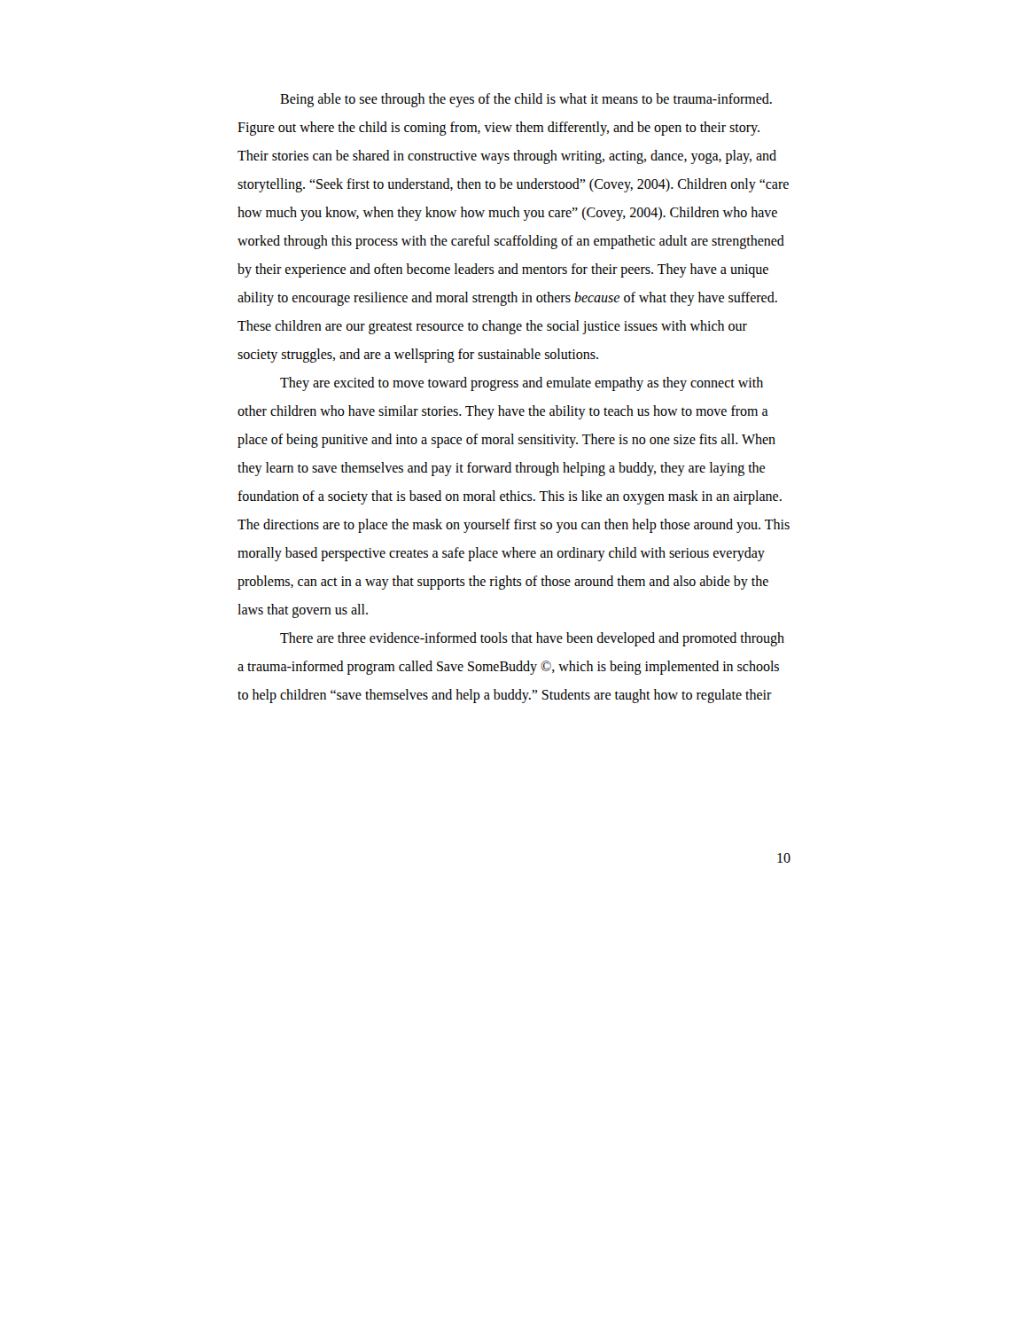Being able to see through the eyes of the child is what it means to be trauma-informed. Figure out where the child is coming from, view them differently, and be open to their story. Their stories can be shared in constructive ways through writing, acting, dance, yoga, play, and storytelling. “Seek first to understand, then to be understood” (Covey, 2004). Children only “care how much you know, when they know how much you care” (Covey, 2004). Children who have worked through this process with the careful scaffolding of an empathetic adult are strengthened by their experience and often become leaders and mentors for their peers. They have a unique ability to encourage resilience and moral strength in others because of what they have suffered. These children are our greatest resource to change the social justice issues with which our society struggles, and are a wellspring for sustainable solutions.
They are excited to move toward progress and emulate empathy as they connect with other children who have similar stories. They have the ability to teach us how to move from a place of being punitive and into a space of moral sensitivity. There is no one size fits all. When they learn to save themselves and pay it forward through helping a buddy, they are laying the foundation of a society that is based on moral ethics. This is like an oxygen mask in an airplane. The directions are to place the mask on yourself first so you can then help those around you. This morally based perspective creates a safe place where an ordinary child with serious everyday problems, can act in a way that supports the rights of those around them and also abide by the laws that govern us all.
There are three evidence-informed tools that have been developed and promoted through a trauma-informed program called Save SomeBuddy ©, which is being implemented in schools to help children “save themselves and help a buddy.” Students are taught how to regulate their
10